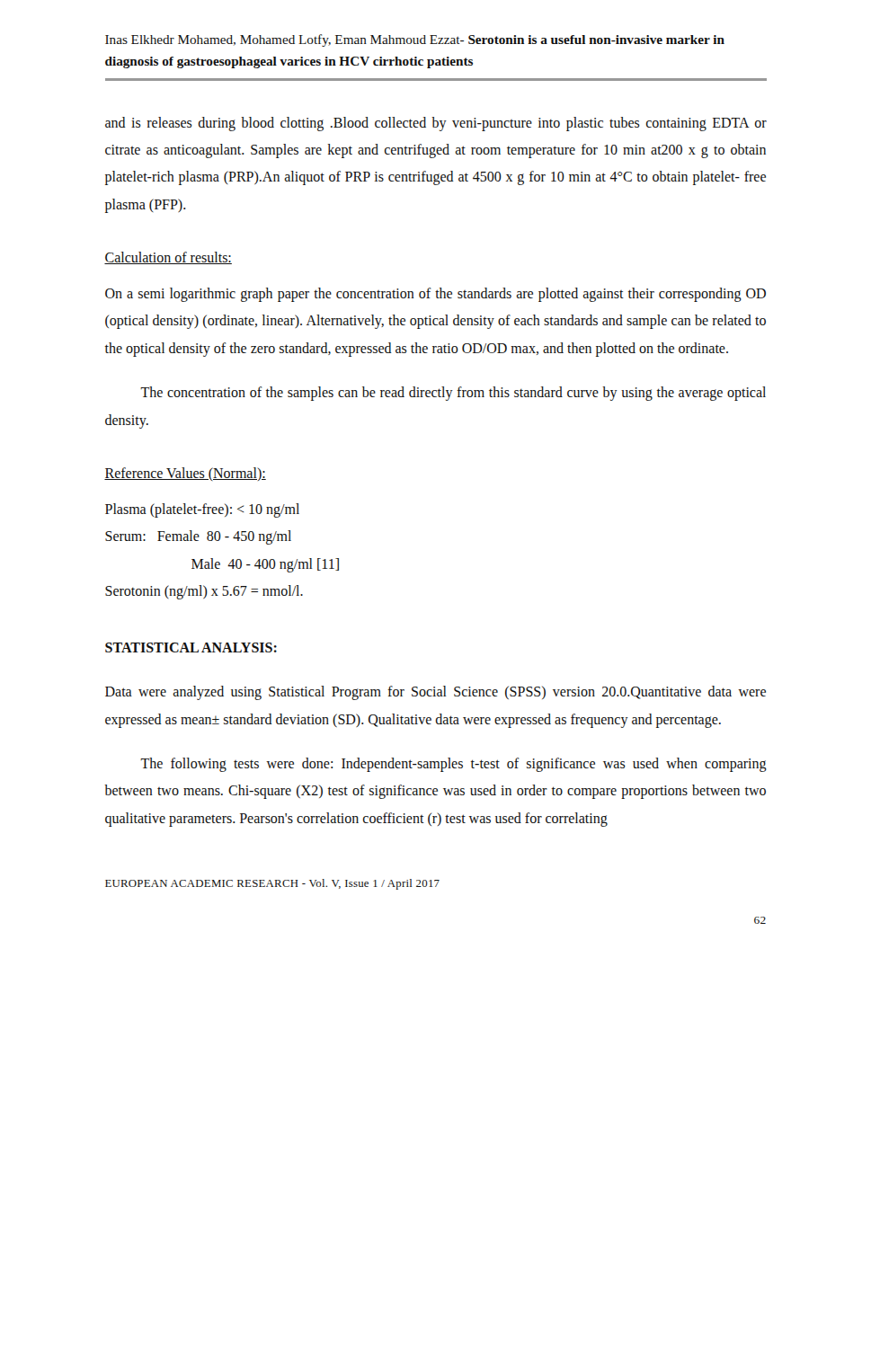Inas Elkhedr Mohamed, Mohamed Lotfy, Eman Mahmoud Ezzat- Serotonin is a useful non-invasive marker in diagnosis of gastroesophageal varices in HCV cirrhotic patients
and is releases during blood clotting .Blood collected by veni-puncture into plastic tubes containing EDTA or citrate as anticoagulant. Samples are kept and centrifuged at room temperature for 10 min at200 x g to obtain platelet-rich plasma (PRP).An aliquot of PRP is centrifuged at 4500 x g for 10 min at 4°C to obtain platelet- free plasma (PFP).
Calculation of results:
On a semi logarithmic graph paper the concentration of the standards are plotted against their corresponding OD (optical density) (ordinate, linear). Alternatively, the optical density of each standards and sample can be related to the optical density of the zero standard, expressed as the ratio OD/OD max, and then plotted on the ordinate.
The concentration of the samples can be read directly from this standard curve by using the average optical density.
Reference Values (Normal):
Plasma (platelet-free): < 10 ng/ml
Serum: Female 80 - 450 ng/ml
Male 40 - 400 ng/ml [11]
Serotonin (ng/ml) x 5.67 = nmol/l.
STATISTICAL ANALYSIS:
Data were analyzed using Statistical Program for Social Science (SPSS) version 20.0.Quantitative data were expressed as mean± standard deviation (SD). Qualitative data were expressed as frequency and percentage.
The following tests were done: Independent-samples t-test of significance was used when comparing between two means. Chi-square (X2) test of significance was used in order to compare proportions between two qualitative parameters. Pearson's correlation coefficient (r) test was used for correlating
EUROPEAN ACADEMIC RESEARCH - Vol. V, Issue 1 / April 2017
62